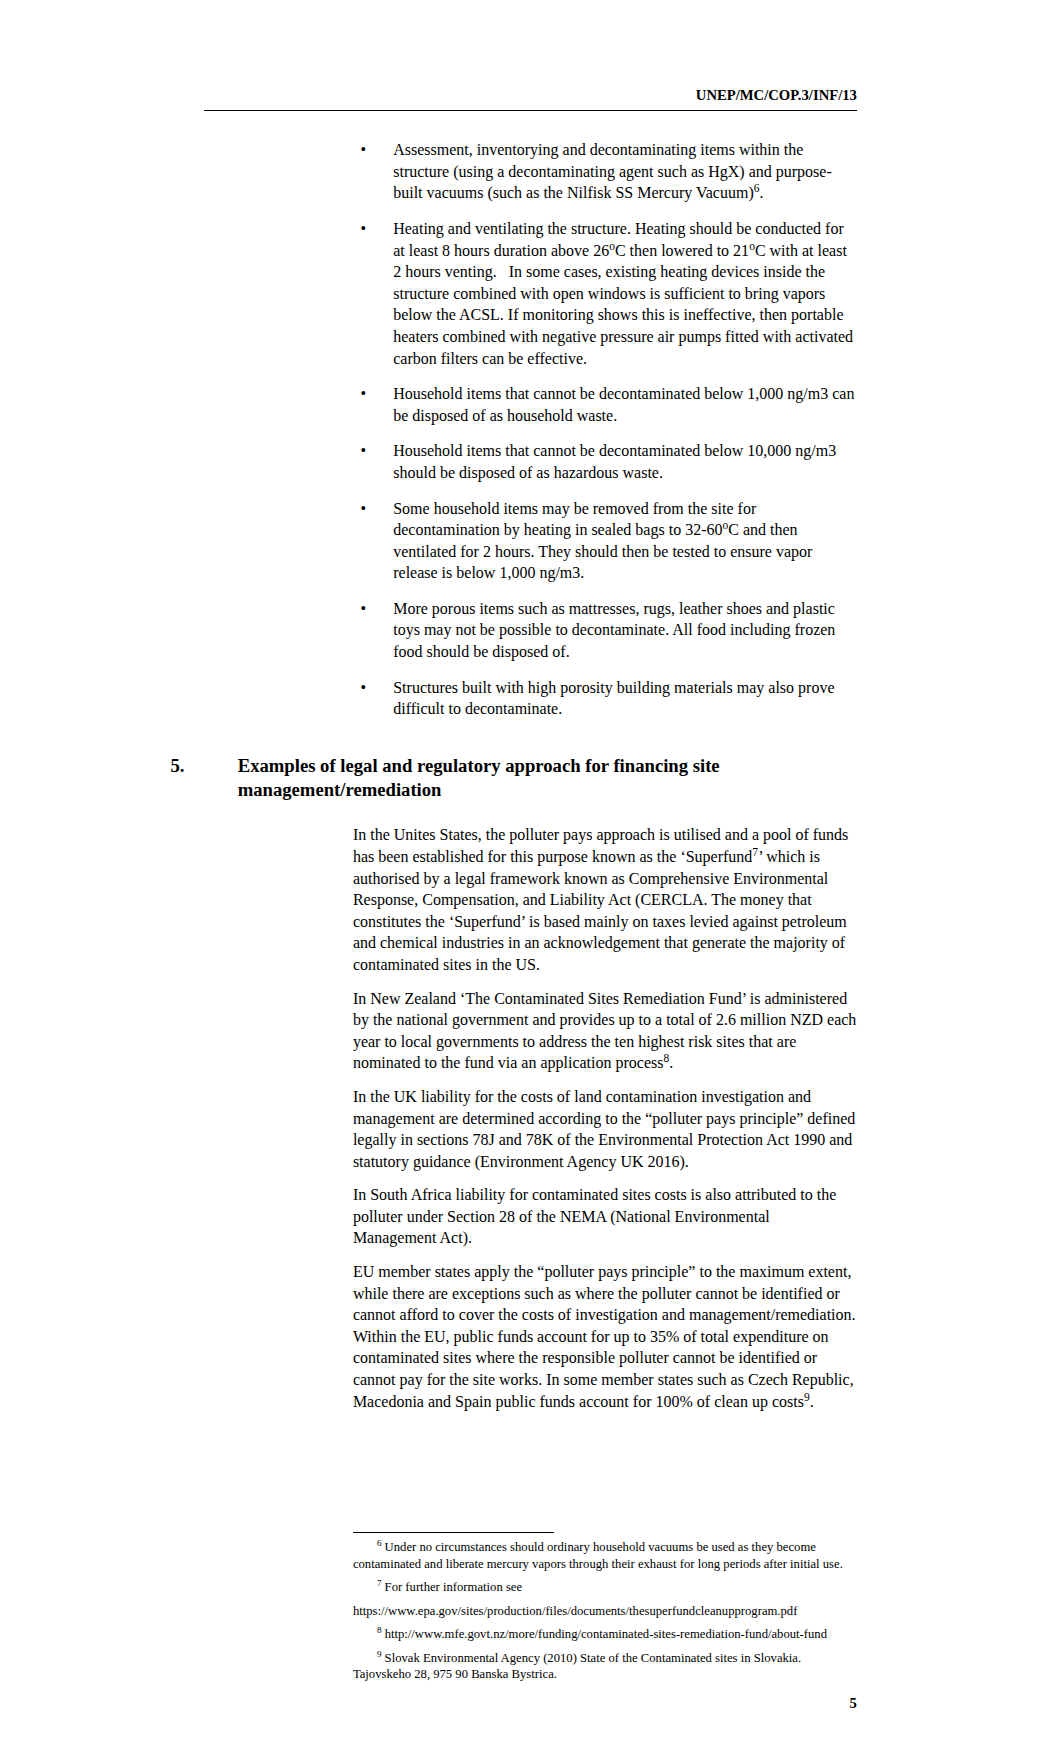UNEP/MC/COP.3/INF/13
Assessment, inventorying and decontaminating items within the structure (using a decontaminating agent such as HgX) and purpose-built vacuums (such as the Nilfisk SS Mercury Vacuum)6.
Heating and ventilating the structure. Heating should be conducted for at least 8 hours duration above 26oC then lowered to 21oC with at least 2 hours venting. In some cases, existing heating devices inside the structure combined with open windows is sufficient to bring vapors below the ACSL. If monitoring shows this is ineffective, then portable heaters combined with negative pressure air pumps fitted with activated carbon filters can be effective.
Household items that cannot be decontaminated below 1,000 ng/m3 can be disposed of as household waste.
Household items that cannot be decontaminated below 10,000 ng/m3 should be disposed of as hazardous waste.
Some household items may be removed from the site for decontamination by heating in sealed bags to 32-60oC and then ventilated for 2 hours. They should then be tested to ensure vapor release is below 1,000 ng/m3.
More porous items such as mattresses, rugs, leather shoes and plastic toys may not be possible to decontaminate. All food including frozen food should be disposed of.
Structures built with high porosity building materials may also prove difficult to decontaminate.
5. Examples of legal and regulatory approach for financing site management/remediation
In the Unites States, the polluter pays approach is utilised and a pool of funds has been established for this purpose known as the ‘Superfund7’ which is authorised by a legal framework known as Comprehensive Environmental Response, Compensation, and Liability Act (CERCLA. The money that constitutes the ‘Superfund’ is based mainly on taxes levied against petroleum and chemical industries in an acknowledgement that generate the majority of contaminated sites in the US.
In New Zealand ‘The Contaminated Sites Remediation Fund’ is administered by the national government and provides up to a total of 2.6 million NZD each year to local governments to address the ten highest risk sites that are nominated to the fund via an application process8.
In the UK liability for the costs of land contamination investigation and management are determined according to the “polluter pays principle” defined legally in sections 78J and 78K of the Environmental Protection Act 1990 and statutory guidance (Environment Agency UK 2016).
In South Africa liability for contaminated sites costs is also attributed to the polluter under Section 28 of the NEMA (National Environmental Management Act).
EU member states apply the “polluter pays principle” to the maximum extent, while there are exceptions such as where the polluter cannot be identified or cannot afford to cover the costs of investigation and management/remediation. Within the EU, public funds account for up to 35% of total expenditure on contaminated sites where the responsible polluter cannot be identified or cannot pay for the site works. In some member states such as Czech Republic, Macedonia and Spain public funds account for 100% of clean up costs9.
6 Under no circumstances should ordinary household vacuums be used as they become contaminated and liberate mercury vapors through their exhaust for long periods after initial use.
7 For further information see
https://www.epa.gov/sites/production/files/documents/thesuperfundcleanupprogram.pdf
8 http://www.mfe.govt.nz/more/funding/contaminated-sites-remediation-fund/about-fund
9 Slovak Environmental Agency (2010) State of the Contaminated sites in Slovakia. Tajovskeho 28, 975 90 Banska Bystrica.
5